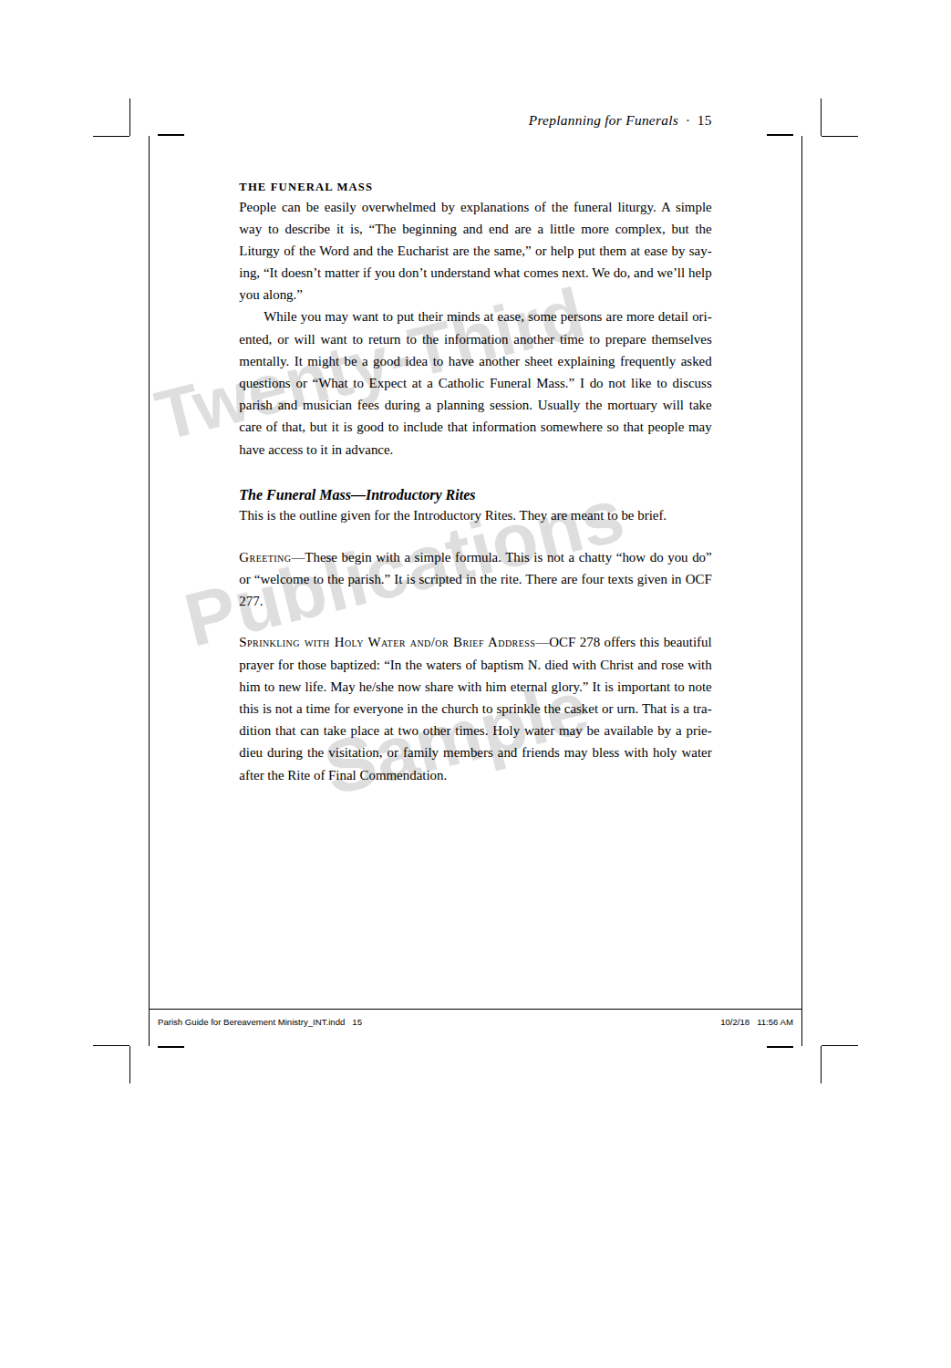Twenty-Third
Publications
Sample
Preplanning for Funerals · 15
The Funeral Mass
People can be easily overwhelmed by explanations of the funeral liturgy. A simple way to describe it is, “The beginning and end are a little more complex, but the Liturgy of the Word and the Eucharist are the same,” or help put them at ease by saying, “It doesn’t matter if you don’t understand what comes next. We do, and we’ll help you along.”
While you may want to put their minds at ease, some persons are more detail oriented, or will want to return to the information another time to prepare themselves mentally. It might be a good idea to have another sheet explaining frequently asked questions or “What to Expect at a Catholic Funeral Mass.” I do not like to discuss parish and musician fees during a planning session. Usually the mortuary will take care of that, but it is good to include that information somewhere so that people may have access to it in advance.
The Funeral Mass—Introductory Rites
This is the outline given for the Introductory Rites. They are meant to be brief.
Greeting—These begin with a simple formula. This is not a chatty “how do you do” or “welcome to the parish.” It is scripted in the rite. There are four texts given in OCF 277.
Sprinkling with Holy Water and/or Brief Address—OCF 278 offers this beautiful prayer for those baptized: “In the waters of baptism N. died with Christ and rose with him to new life. May he/she now share with him eternal glory.” It is important to note this is not a time for everyone in the church to sprinkle the casket or urn. That is a tradition that can take place at two other times. Holy water may be available by a prie-dieu during the visitation, or family members and friends may bless with holy water after the Rite of Final Commendation.
Parish Guide for Bereavement Ministry_INT.indd 15 10/2/18 11:56 AM